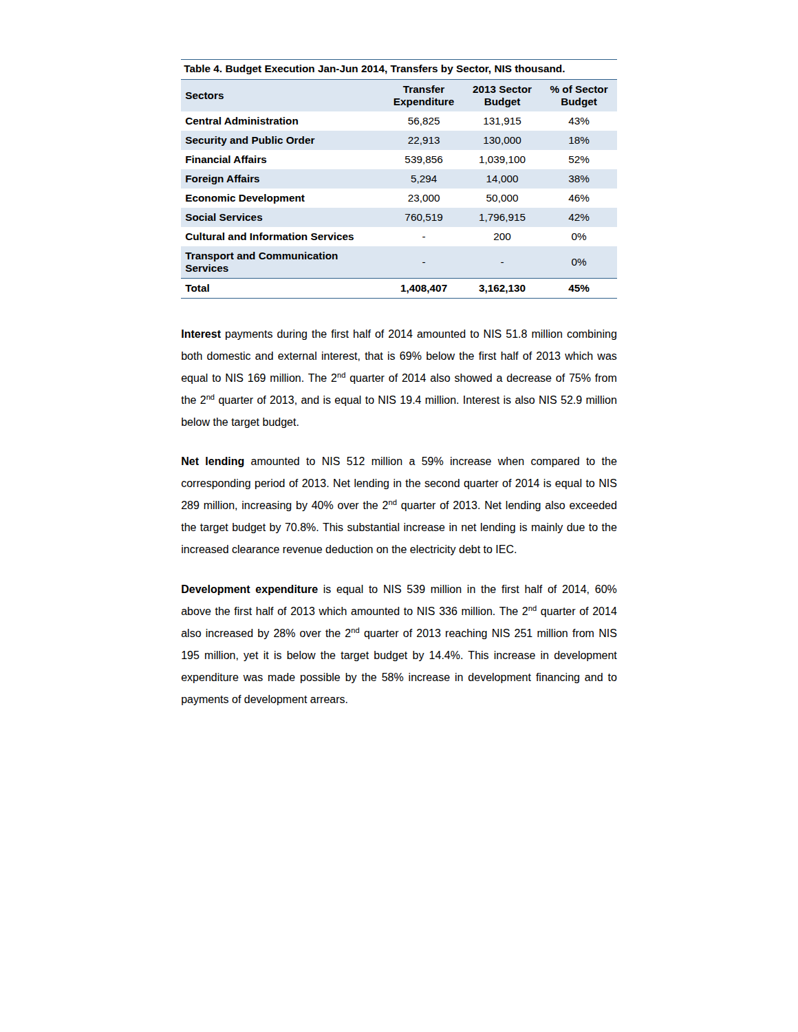Table 4. Budget Execution Jan-Jun 2014, Transfers by Sector, NIS thousand.
| Sectors | Transfer Expenditure | 2013 Sector Budget | % of Sector Budget |
| --- | --- | --- | --- |
| Central Administration | 56,825 | 131,915 | 43% |
| Security and Public Order | 22,913 | 130,000 | 18% |
| Financial Affairs | 539,856 | 1,039,100 | 52% |
| Foreign Affairs | 5,294 | 14,000 | 38% |
| Economic Development | 23,000 | 50,000 | 46% |
| Social Services | 760,519 | 1,796,915 | 42% |
| Cultural and Information Services | - | 200 | 0% |
| Transport and Communication Services | - | - | 0% |
| Total | 1,408,407 | 3,162,130 | 45% |
Interest payments during the first half of 2014 amounted to NIS 51.8 million combining both domestic and external interest, that is 69% below the first half of 2013 which was equal to NIS 169 million. The 2nd quarter of 2014 also showed a decrease of 75% from the 2nd quarter of 2013, and is equal to NIS 19.4 million. Interest is also NIS 52.9 million below the target budget.
Net lending amounted to NIS 512 million a 59% increase when compared to the corresponding period of 2013. Net lending in the second quarter of 2014 is equal to NIS 289 million, increasing by 40% over the 2nd quarter of 2013. Net lending also exceeded the target budget by 70.8%. This substantial increase in net lending is mainly due to the increased clearance revenue deduction on the electricity debt to IEC.
Development expenditure is equal to NIS 539 million in the first half of 2014, 60% above the first half of 2013 which amounted to NIS 336 million. The 2nd quarter of 2014 also increased by 28% over the 2nd quarter of 2013 reaching NIS 251 million from NIS 195 million, yet it is below the target budget by 14.4%. This increase in development expenditure was made possible by the 58% increase in development financing and to payments of development arrears.